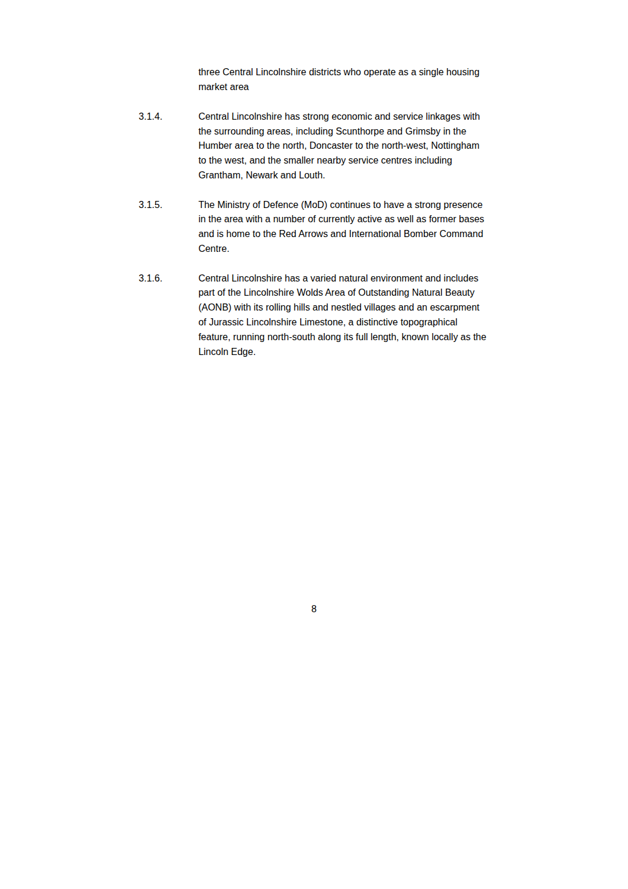three Central Lincolnshire districts who operate as a single housing market area
3.1.4. Central Lincolnshire has strong economic and service linkages with the surrounding areas, including Scunthorpe and Grimsby in the Humber area to the north, Doncaster to the north-west, Nottingham to the west, and the smaller nearby service centres including Grantham, Newark and Louth.
3.1.5. The Ministry of Defence (MoD) continues to have a strong presence in the area with a number of currently active as well as former bases and is home to the Red Arrows and International Bomber Command Centre.
3.1.6. Central Lincolnshire has a varied natural environment and includes part of the Lincolnshire Wolds Area of Outstanding Natural Beauty (AONB) with its rolling hills and nestled villages and an escarpment of Jurassic Lincolnshire Limestone, a distinctive topographical feature, running north-south along its full length, known locally as the Lincoln Edge.
8